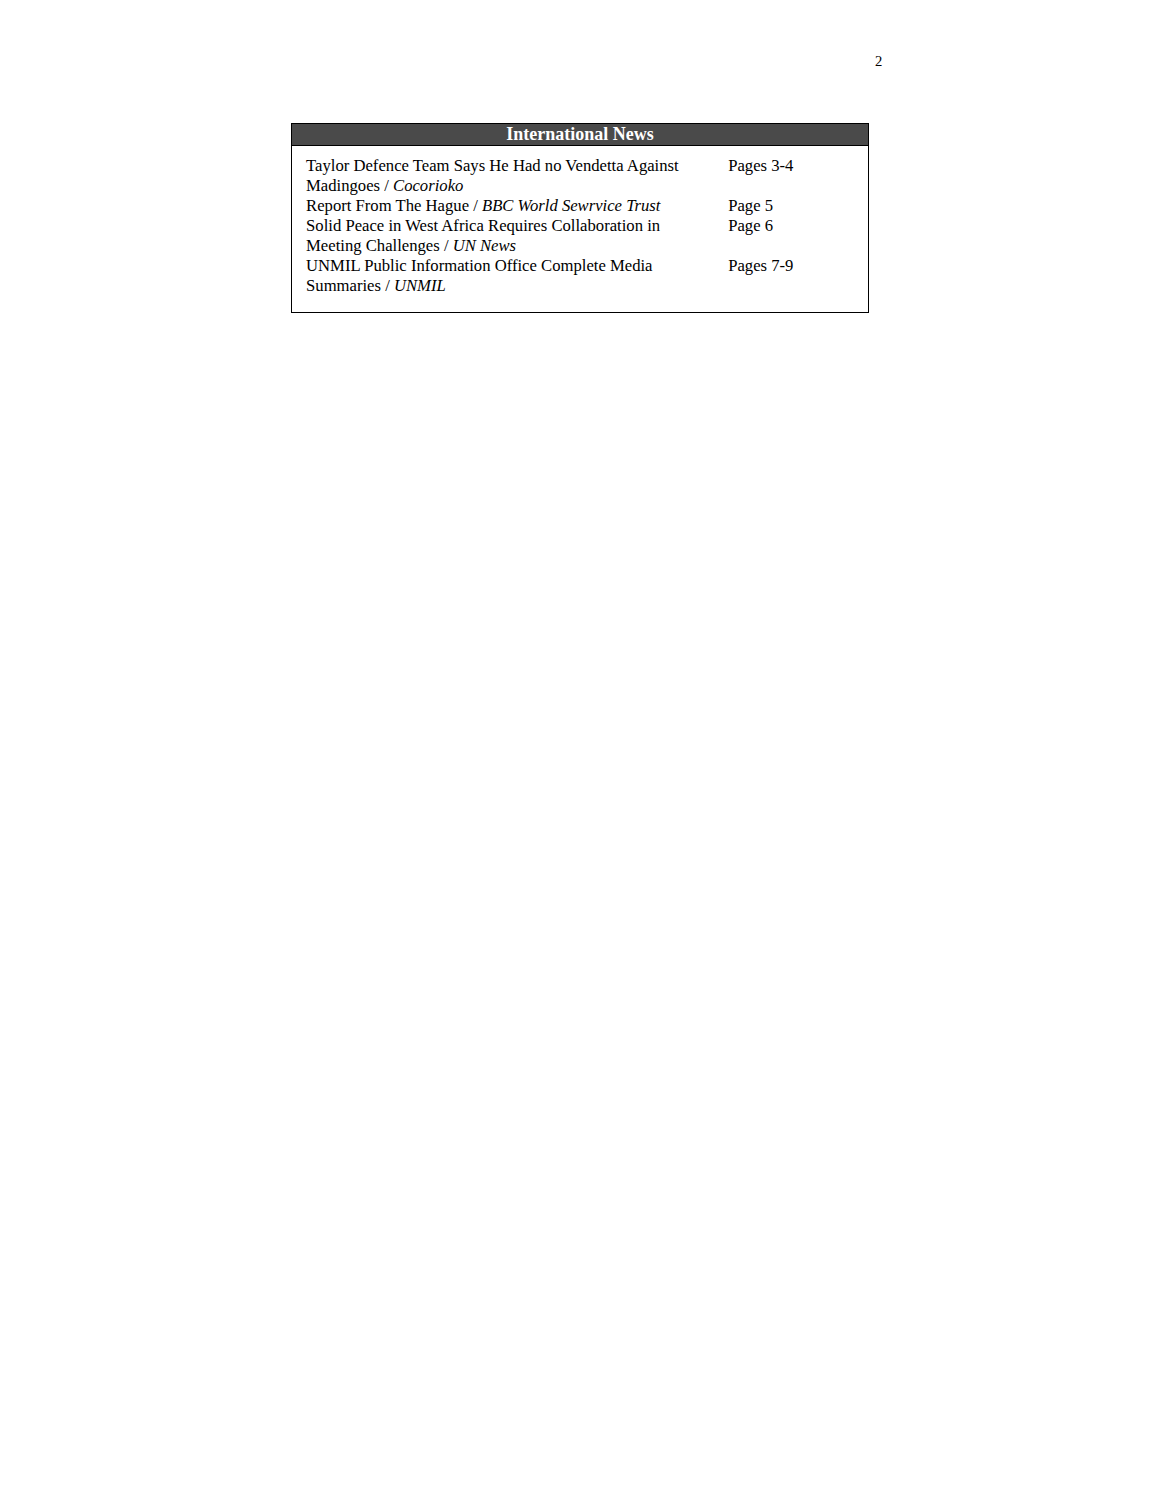2
| International News |
| / Taylor Defence Team Says He Had no Vendetta Against Madingoes / Cocorioko / Pages 3-4 / / Report From The Hague / BBC World Sewrvice Trust / Page 5 / / Solid Peace in West Africa Requires Collaboration in Meeting Challenges / UN News / Page 6 / / UNMIL Public Information Office Complete Media Summaries / UNMIL / Pages 7-9 / |